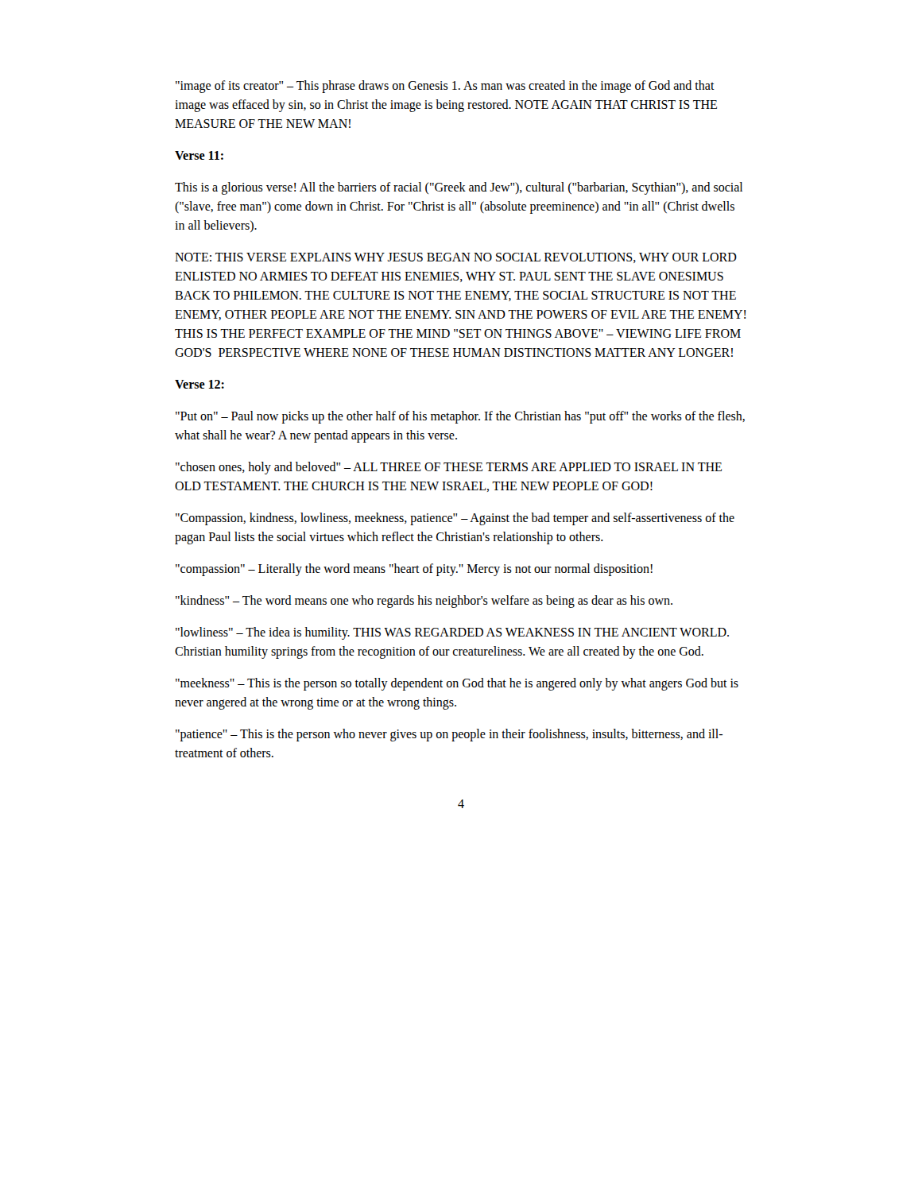"image of its creator" – This phrase draws on Genesis 1. As man was created in the image of God and that image was effaced by sin, so in Christ the image is being restored. NOTE AGAIN THAT CHRIST IS THE MEASURE OF THE NEW MAN!
Verse 11:
This is a glorious verse! All the barriers of racial ("Greek and Jew"), cultural ("barbarian, Scythian"), and social ("slave, free man") come down in Christ. For "Christ is all" (absolute preeminence) and "in all" (Christ dwells in all believers).
NOTE: THIS VERSE EXPLAINS WHY JESUS BEGAN NO SOCIAL REVOLUTIONS, WHY OUR LORD ENLISTED NO ARMIES TO DEFEAT HIS ENEMIES, WHY ST. PAUL SENT THE SLAVE ONESIMUS BACK TO PHILEMON. THE CULTURE IS NOT THE ENEMY, THE SOCIAL STRUCTURE IS NOT THE ENEMY, OTHER PEOPLE ARE NOT THE ENEMY. SIN AND THE POWERS OF EVIL ARE THE ENEMY! THIS IS THE PERFECT EXAMPLE OF THE MIND "SET ON THINGS ABOVE" – VIEWING LIFE FROM GOD'S PERSPECTIVE WHERE NONE OF THESE HUMAN DISTINCTIONS MATTER ANY LONGER!
Verse 12:
"Put on" – Paul now picks up the other half of his metaphor. If the Christian has "put off" the works of the flesh, what shall he wear? A new pentad appears in this verse.
"chosen ones, holy and beloved" – ALL THREE OF THESE TERMS ARE APPLIED TO ISRAEL IN THE OLD TESTAMENT. THE CHURCH IS THE NEW ISRAEL, THE NEW PEOPLE OF GOD!
"Compassion, kindness, lowliness, meekness, patience" – Against the bad temper and self-assertiveness of the pagan Paul lists the social virtues which reflect the Christian's relationship to others.
"compassion" – Literally the word means "heart of pity." Mercy is not our normal disposition!
"kindness" – The word means one who regards his neighbor's welfare as being as dear as his own.
"lowliness" – The idea is humility. THIS WAS REGARDED AS WEAKNESS IN THE ANCIENT WORLD. Christian humility springs from the recognition of our creatureliness. We are all created by the one God.
"meekness" – This is the person so totally dependent on God that he is angered only by what angers God but is never angered at the wrong time or at the wrong things.
"patience" – This is the person who never gives up on people in their foolishness, insults, bitterness, and ill-treatment of others.
4